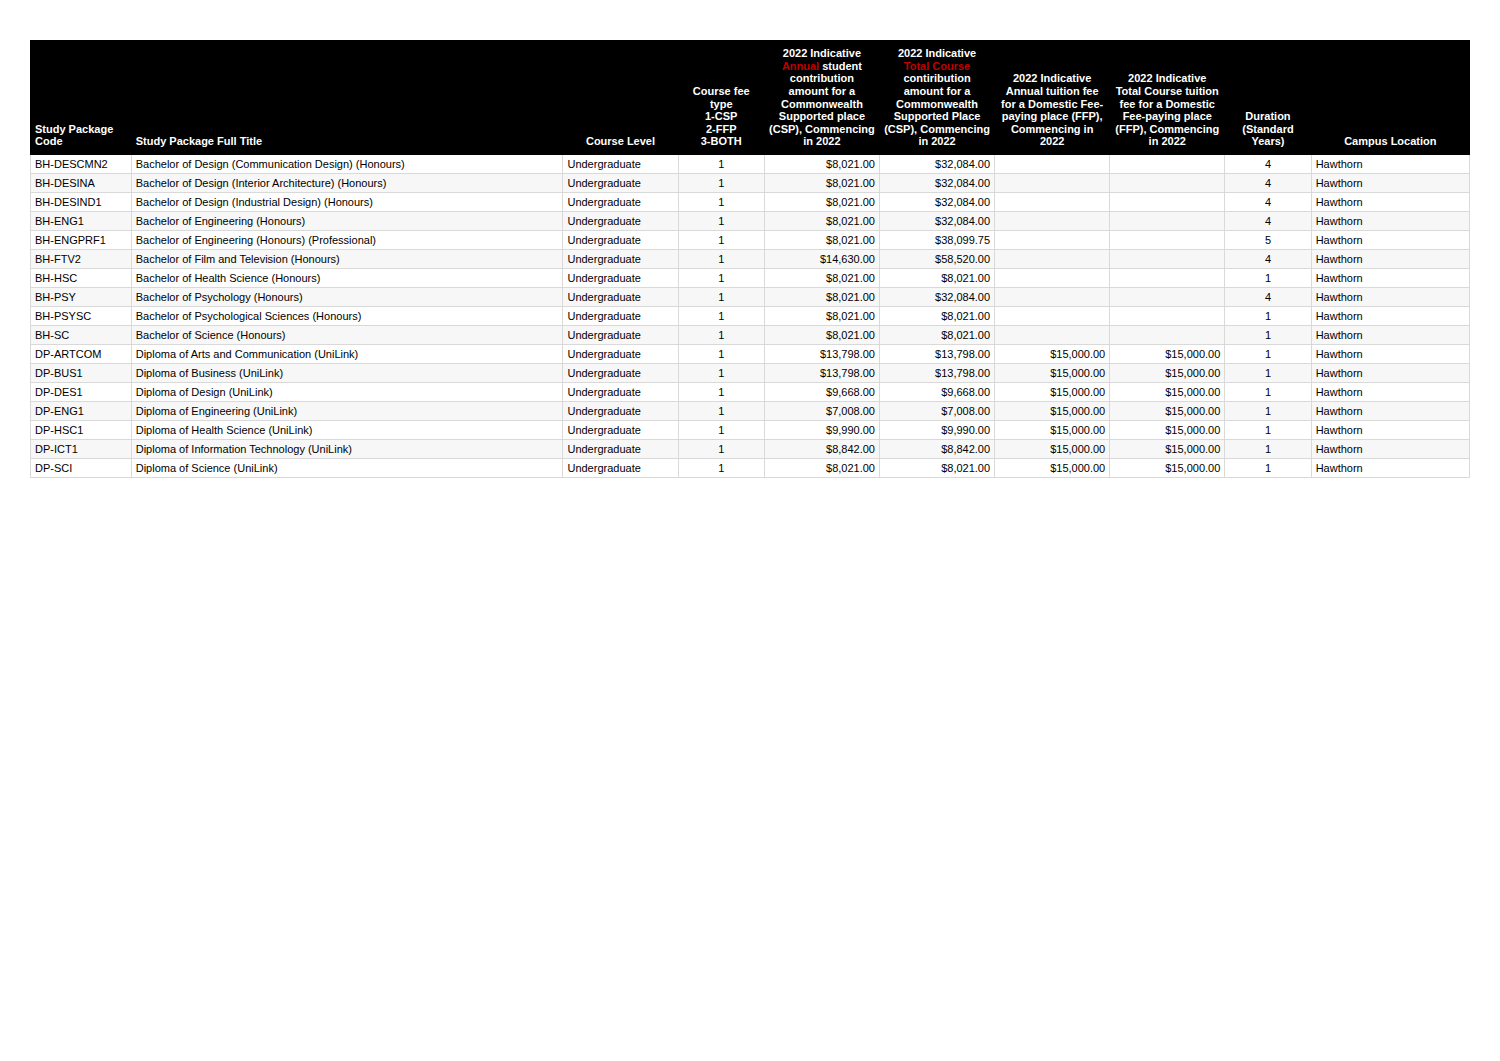| Study Package Code | Study Package Full Title | Course Level | Course fee type 1-CSP 2-FFP 3-BOTH | 2022 Indicative Annual student contribution amount for a Commonwealth Supported place (CSP), Commencing in 2022 | 2022 Indicative Total Course contiribution amount for a Commonwealth Supported Place (CSP), Commencing in 2022 | 2022 Indicative Annual tuition fee for a Domestic Fee-paying place (FFP), Commencing in 2022 | 2022 Indicative Total Course tuition fee for a Domestic Fee-paying place (FFP), Commencing in 2022 | Duration (Standard Years) | Campus Location |
| --- | --- | --- | --- | --- | --- | --- | --- | --- | --- |
| BH-DESCMN2 | Bachelor of Design (Communication Design) (Honours) | Undergraduate | 1 | $8,021.00 | $32,084.00 | | | 4 | Hawthorn |
| BH-DESINA | Bachelor of Design (Interior Architecture) (Honours) | Undergraduate | 1 | $8,021.00 | $32,084.00 | | | 4 | Hawthorn |
| BH-DESIND1 | Bachelor of Design (Industrial Design) (Honours) | Undergraduate | 1 | $8,021.00 | $32,084.00 | | | 4 | Hawthorn |
| BH-ENG1 | Bachelor of Engineering (Honours) | Undergraduate | 1 | $8,021.00 | $32,084.00 | | | 4 | Hawthorn |
| BH-ENGPRF1 | Bachelor of Engineering (Honours) (Professional) | Undergraduate | 1 | $8,021.00 | $38,099.75 | | | 5 | Hawthorn |
| BH-FTV2 | Bachelor of Film and Television (Honours) | Undergraduate | 1 | $14,630.00 | $58,520.00 | | | 4 | Hawthorn |
| BH-HSC | Bachelor of Health Science (Honours) | Undergraduate | 1 | $8,021.00 | $8,021.00 | | | 1 | Hawthorn |
| BH-PSY | Bachelor of Psychology (Honours) | Undergraduate | 1 | $8,021.00 | $32,084.00 | | | 4 | Hawthorn |
| BH-PSYSC | Bachelor of Psychological Sciences (Honours) | Undergraduate | 1 | $8,021.00 | $8,021.00 | | | 1 | Hawthorn |
| BH-SC | Bachelor of Science (Honours) | Undergraduate | 1 | $8,021.00 | $8,021.00 | | | 1 | Hawthorn |
| DP-ARTCOM | Diploma of Arts and Communication (UniLink) | Undergraduate | 1 | $13,798.00 | $13,798.00 | $15,000.00 | $15,000.00 | 1 | Hawthorn |
| DP-BUS1 | Diploma of Business (UniLink) | Undergraduate | 1 | $13,798.00 | $13,798.00 | $15,000.00 | $15,000.00 | 1 | Hawthorn |
| DP-DES1 | Diploma of Design (UniLink) | Undergraduate | 1 | $9,668.00 | $9,668.00 | $15,000.00 | $15,000.00 | 1 | Hawthorn |
| DP-ENG1 | Diploma of Engineering (UniLink) | Undergraduate | 1 | $7,008.00 | $7,008.00 | $15,000.00 | $15,000.00 | 1 | Hawthorn |
| DP-HSC1 | Diploma of Health Science (UniLink) | Undergraduate | 1 | $9,990.00 | $9,990.00 | $15,000.00 | $15,000.00 | 1 | Hawthorn |
| DP-ICT1 | Diploma of Information Technology (UniLink) | Undergraduate | 1 | $8,842.00 | $8,842.00 | $15,000.00 | $15,000.00 | 1 | Hawthorn |
| DP-SCI | Diploma of Science (UniLink) | Undergraduate | 1 | $8,021.00 | $8,021.00 | $15,000.00 | $15,000.00 | 1 | Hawthorn |